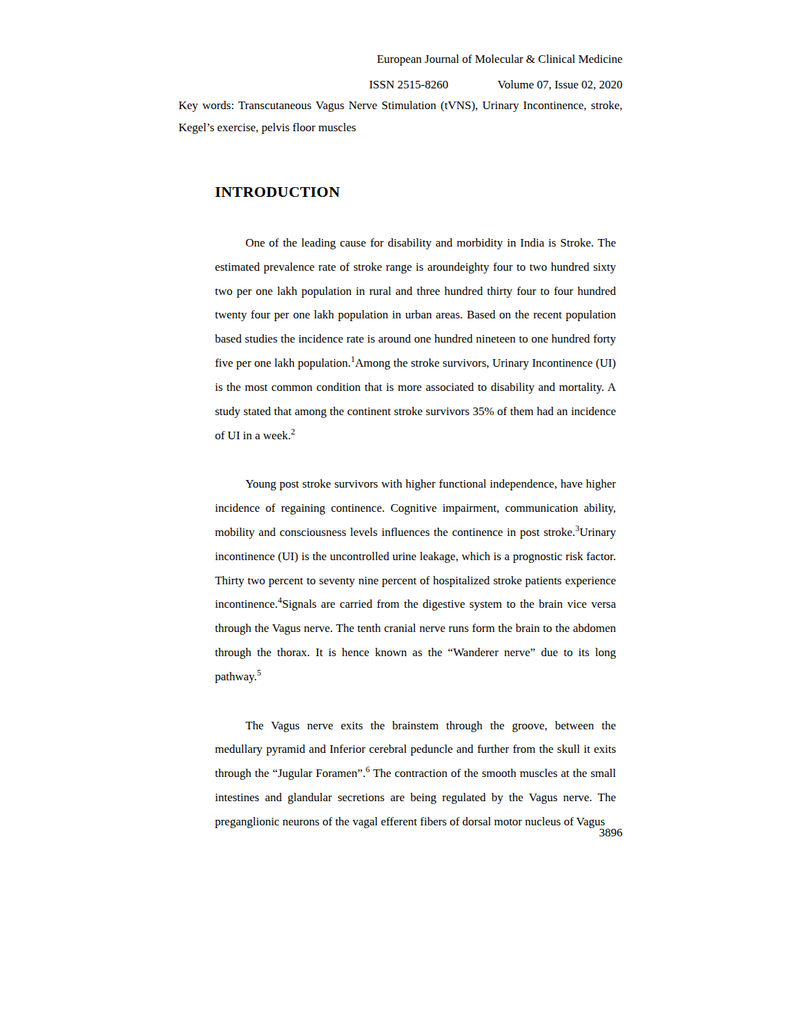European Journal of Molecular & Clinical Medicine
ISSN 2515-8260 Volume 07, Issue 02, 2020
Key words: Transcutaneous Vagus Nerve Stimulation (tVNS), Urinary Incontinence, stroke, Kegel’s exercise, pelvis floor muscles
INTRODUCTION
One of the leading cause for disability and morbidity in India is Stroke. The estimated prevalence rate of stroke range is aroundeighty four to two hundred sixty two per one lakh population in rural and three hundred thirty four to four hundred twenty four per one lakh population in urban areas. Based on the recent population based studies the incidence rate is around one hundred nineteen to one hundred forty five per one lakh population.1Among the stroke survivors, Urinary Incontinence (UI) is the most common condition that is more associated to disability and mortality. A study stated that among the continent stroke survivors 35% of them had an incidence of UI in a week.2
Young post stroke survivors with higher functional independence, have higher incidence of regaining continence. Cognitive impairment, communication ability, mobility and consciousness levels influences the continence in post stroke.3Urinary incontinence (UI) is the uncontrolled urine leakage, which is a prognostic risk factor. Thirty two percent to seventy nine percent of hospitalized stroke patients experience incontinence.4Signals are carried from the digestive system to the brain vice versa through the Vagus nerve. The tenth cranial nerve runs form the brain to the abdomen through the thorax. It is hence known as the “Wanderer nerve” due to its long pathway.5
The Vagus nerve exits the brainstem through the groove, between the medullary pyramid and Inferior cerebral peduncle and further from the skull it exits through the “Jugular Foramen”.6 The contraction of the smooth muscles at the small intestines and glandular secretions are being regulated by the Vagus nerve. The preganglionic neurons of the vagal efferent fibers of dorsal motor nucleus of Vagus
3896